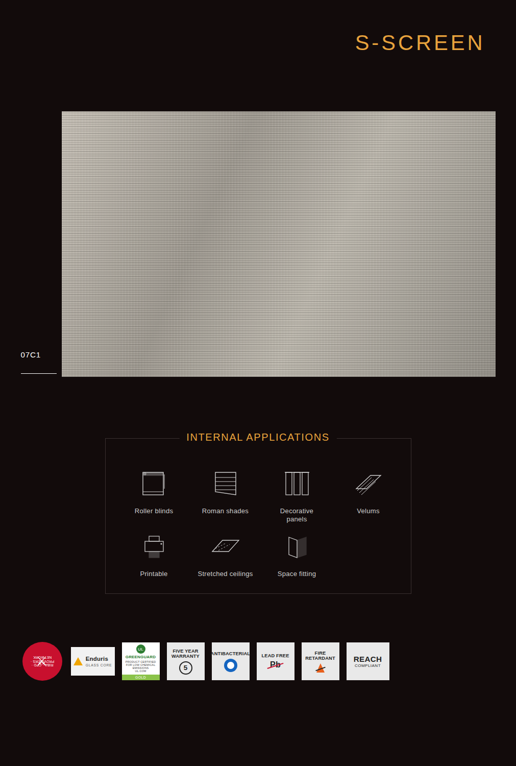S-SCREEN
07C1
INTERNAL APPLICATIONS
Roller blinds
Roman shades
Decorative
panels
Velums
Printable
Stretched ceilings
Space fitting
RIBA · CPD · PROVIDERS · NETWORK ⚔
Enduris
GLASS CORE
UL
GREENGUARD
PRODUCT CERTIFIED
FOR LOW CHEMICAL EMISSIONS
UL.COM
GOLD
FIVE YEAR WARRANTY 5
ANTIBACTERIAL
LEAD FREE Pb
FIRE RETARDANT
REACH COMPLIANT